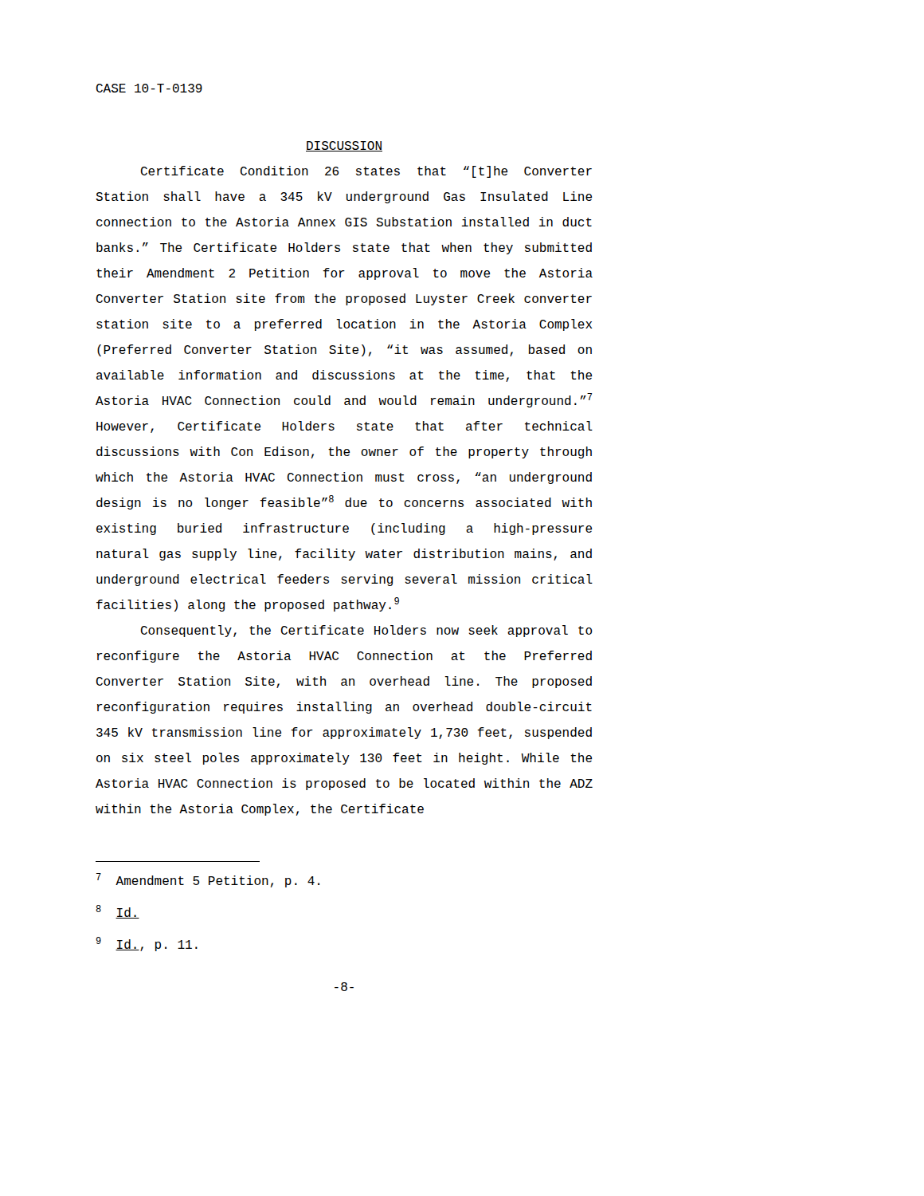CASE 10-T-0139
DISCUSSION
Certificate Condition 26 states that “[t]he Converter Station shall have a 345 kV underground Gas Insulated Line connection to the Astoria Annex GIS Substation installed in duct banks.” The Certificate Holders state that when they submitted their Amendment 2 Petition for approval to move the Astoria Converter Station site from the proposed Luyster Creek converter station site to a preferred location in the Astoria Complex (Preferred Converter Station Site), “it was assumed, based on available information and discussions at the time, that the Astoria HVAC Connection could and would remain underground.”7 However, Certificate Holders state that after technical discussions with Con Edison, the owner of the property through which the Astoria HVAC Connection must cross, “an underground design is no longer feasible”8 due to concerns associated with existing buried infrastructure (including a high-pressure natural gas supply line, facility water distribution mains, and underground electrical feeders serving several mission critical facilities) along the proposed pathway.9
Consequently, the Certificate Holders now seek approval to reconfigure the Astoria HVAC Connection at the Preferred Converter Station Site, with an overhead line. The proposed reconfiguration requires installing an overhead double-circuit 345 kV transmission line for approximately 1,730 feet, suspended on six steel poles approximately 130 feet in height. While the Astoria HVAC Connection is proposed to be located within the ADZ within the Astoria Complex, the Certificate
7 Amendment 5 Petition, p. 4.
8 Id.
9 Id., p. 11.
-8-